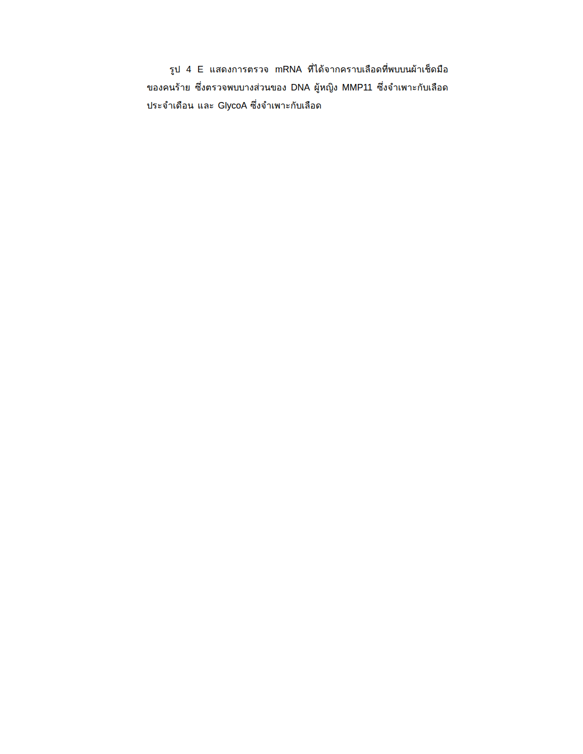รูป 4 E แสดงการตรวจ mRNA ที่ได้จากคราบเลือดที่พบบนผ้าเช็ดมือของคนร้าย ซึ่งตรวจพบบางส่วนของ DNA ผู้หญิง MMP11 ซึ่งจำเพาะกับเลือดประจำเดือน และ GlycoA ซึ่งจำเพาะกับเลือด